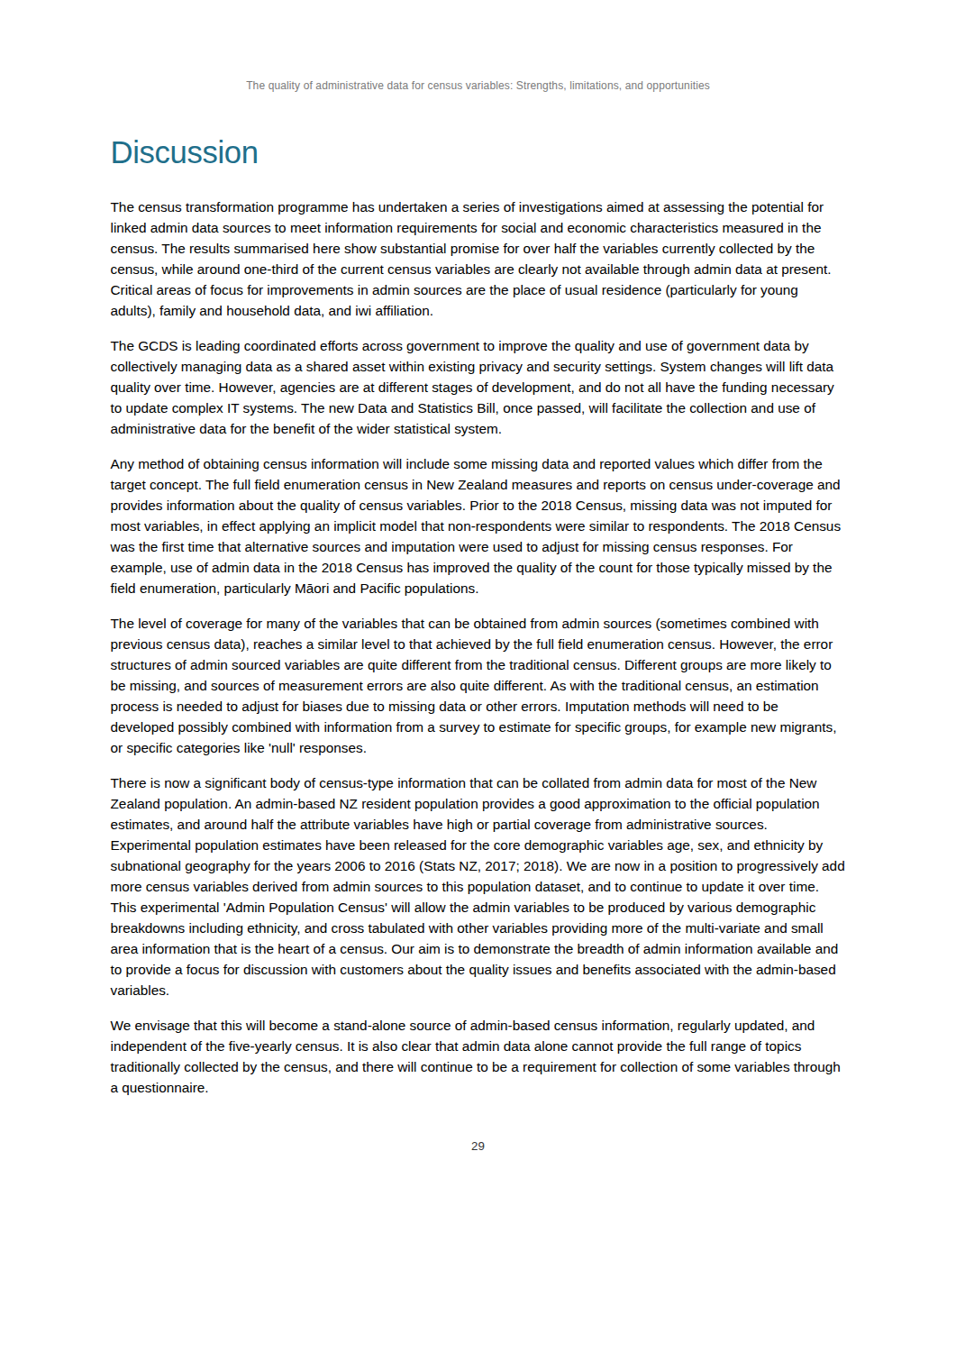The quality of administrative data for census variables: Strengths, limitations, and opportunities
Discussion
The census transformation programme has undertaken a series of investigations aimed at assessing the potential for linked admin data sources to meet information requirements for social and economic characteristics measured in the census. The results summarised here show substantial promise for over half the variables currently collected by the census, while around one-third of the current census variables are clearly not available through admin data at present. Critical areas of focus for improvements in admin sources are the place of usual residence (particularly for young adults), family and household data, and iwi affiliation.
The GCDS is leading coordinated efforts across government to improve the quality and use of government data by collectively managing data as a shared asset within existing privacy and security settings. System changes will lift data quality over time. However, agencies are at different stages of development, and do not all have the funding necessary to update complex IT systems. The new Data and Statistics Bill, once passed, will facilitate the collection and use of administrative data for the benefit of the wider statistical system.
Any method of obtaining census information will include some missing data and reported values which differ from the target concept. The full field enumeration census in New Zealand measures and reports on census under-coverage and provides information about the quality of census variables. Prior to the 2018 Census, missing data was not imputed for most variables, in effect applying an implicit model that non-respondents were similar to respondents. The 2018 Census was the first time that alternative sources and imputation were used to adjust for missing census responses. For example, use of admin data in the 2018 Census has improved the quality of the count for those typically missed by the field enumeration, particularly Māori and Pacific populations.
The level of coverage for many of the variables that can be obtained from admin sources (sometimes combined with previous census data), reaches a similar level to that achieved by the full field enumeration census. However, the error structures of admin sourced variables are quite different from the traditional census. Different groups are more likely to be missing, and sources of measurement errors are also quite different. As with the traditional census, an estimation process is needed to adjust for biases due to missing data or other errors. Imputation methods will need to be developed possibly combined with information from a survey to estimate for specific groups, for example new migrants, or specific categories like 'null' responses.
There is now a significant body of census-type information that can be collated from admin data for most of the New Zealand population. An admin-based NZ resident population provides a good approximation to the official population estimates, and around half the attribute variables have high or partial coverage from administrative sources. Experimental population estimates have been released for the core demographic variables age, sex, and ethnicity by subnational geography for the years 2006 to 2016 (Stats NZ, 2017; 2018). We are now in a position to progressively add more census variables derived from admin sources to this population dataset, and to continue to update it over time. This experimental 'Admin Population Census' will allow the admin variables to be produced by various demographic breakdowns including ethnicity, and cross tabulated with other variables providing more of the multi-variate and small area information that is the heart of a census. Our aim is to demonstrate the breadth of admin information available and to provide a focus for discussion with customers about the quality issues and benefits associated with the admin-based variables.
We envisage that this will become a stand-alone source of admin-based census information, regularly updated, and independent of the five-yearly census. It is also clear that admin data alone cannot provide the full range of topics traditionally collected by the census, and there will continue to be a requirement for collection of some variables through a questionnaire.
29